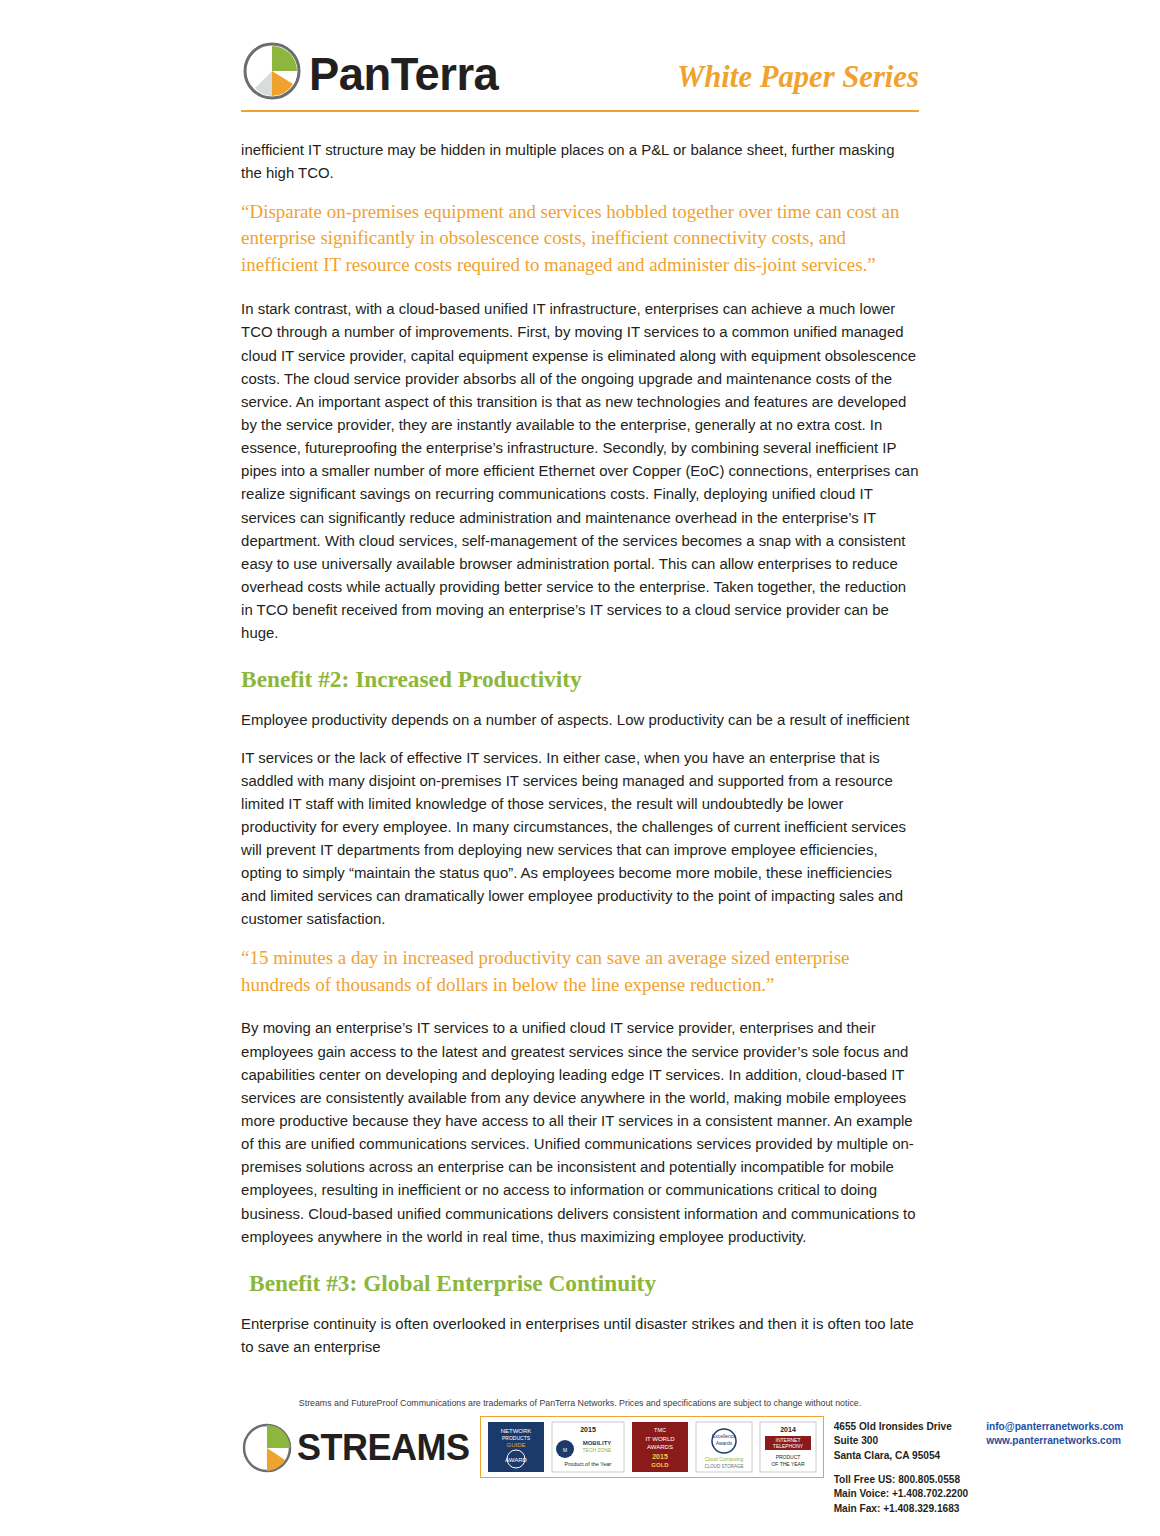PanTerra
White Paper Series
inefficient IT structure may be hidden in multiple places on a P&L or balance sheet, further masking the high TCO.
“Disparate on-premises equipment and services hobbled together over time can cost an enterprise significantly in obsolescence costs, inefficient connectivity costs, and inefficient IT resource costs required to managed and administer dis-joint services.”
In stark contrast, with a cloud-based unified IT infrastructure, enterprises can achieve a much lower TCO through a number of improvements. First, by moving IT services to a common unified managed cloud IT service provider, capital equipment expense is eliminated along with equipment obsolescence costs. The cloud service provider absorbs all of the ongoing upgrade and maintenance costs of the service. An important aspect of this transition is that as new technologies and features are developed by the service provider, they are instantly available to the enterprise, generally at no extra cost. In essence, futureproofing the enterprise’s infrastructure. Secondly, by combining several inefficient IP pipes into a smaller number of more efficient Ethernet over Copper (EoC) connections, enterprises can realize significant savings on recurring communications costs. Finally, deploying unified cloud IT services can significantly reduce administration and maintenance overhead in the enterprise’s IT department. With cloud services, self-management of the services becomes a snap with a consistent easy to use universally available browser administration portal. This can allow enterprises to reduce overhead costs while actually providing better service to the enterprise. Taken together, the reduction in TCO benefit received from moving an enterprise’s IT services to a cloud service provider can be huge.
Benefit #2: Increased Productivity
Employee productivity depends on a number of aspects. Low productivity can be a result of inefficient
IT services or the lack of effective IT services. In either case, when you have an enterprise that is saddled with many disjoint on-premises IT services being managed and supported from a resource limited IT staff with limited knowledge of those services, the result will undoubtedly be lower productivity for every employee. In many circumstances, the challenges of current inefficient services will prevent IT departments from deploying new services that can improve employee efficiencies, opting to simply “maintain the status quo”. As employees become more mobile, these inefficiencies and limited services can dramatically lower employee productivity to the point of impacting sales and customer satisfaction.
“15 minutes a day in increased productivity can save an average sized enterprise hundreds of thousands of dollars in below the line expense reduction.”
By moving an enterprise’s IT services to a unified cloud IT service provider, enterprises and their employees gain access to the latest and greatest services since the service provider’s sole focus and capabilities center on developing and deploying leading edge IT services. In addition, cloud-based IT services are consistently available from any device anywhere in the world, making mobile employees more productive because they have access to all their IT services in a consistent manner. An example of this are unified communications services. Unified communications services provided by multiple on- premises solutions across an enterprise can be inconsistent and potentially incompatible for mobile employees, resulting in inefficient or no access to information or communications critical to doing business. Cloud-based unified communications delivers consistent information and communications to employees anywhere in the world in real time, thus maximizing employee productivity.
Benefit #3: Global Enterprise Continuity
Enterprise continuity is often overlooked in enterprises until disaster strikes and then it is often too late to save an enterprise
Streams and FutureProof Communications are trademarks of PanTerra Networks. Prices and specifications are subject to change without notice.
STREAMS
NETWORK PRODUCTS GUIDE AWARD
2015 M MOBILITY TECH ZONE Product of the Year
TMC IT WORLD AWARDS 2015 GOLD
Excellence Awards Cloud Computing CLOUD STORAGE
2014 INTERNET TELEPHONY PRODUCT OF THE YEAR
4655 Old Ironsides Drive
Suite 300
Santa Clara, CA 95054
Toll Free US: 800.805.0558
Main Voice: +1.408.702.2200
Main Fax: +1.408.329.1683
info@panterranetworks.com
www.panterranetworks.com